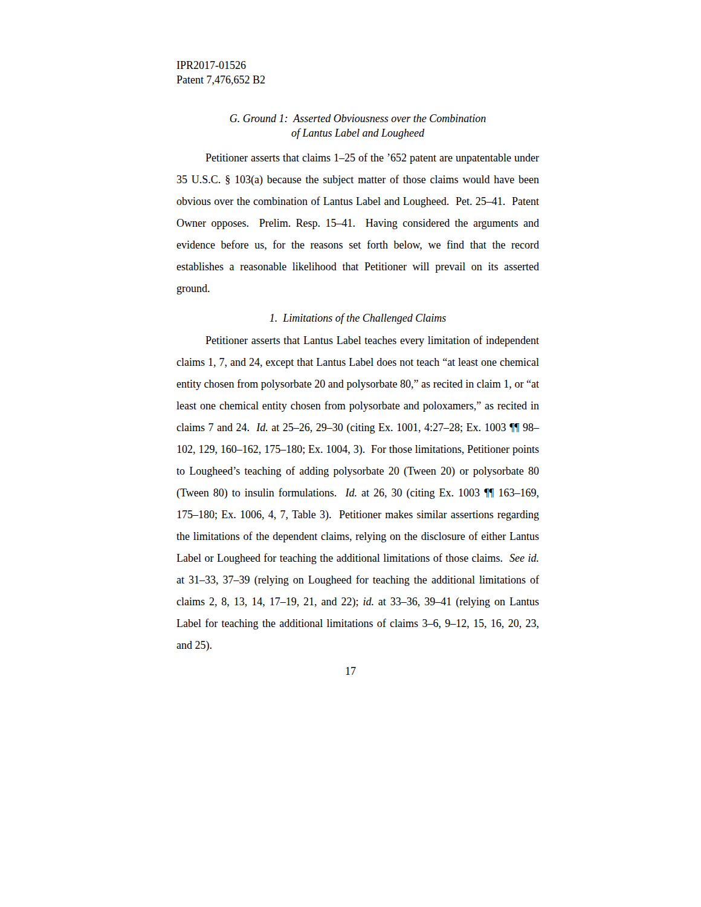IPR2017-01526
Patent 7,476,652 B2
G. Ground 1: Asserted Obviousness over the Combination
of Lantus Label and Lougheed
Petitioner asserts that claims 1–25 of the ’652 patent are unpatentable under 35 U.S.C. § 103(a) because the subject matter of those claims would have been obvious over the combination of Lantus Label and Lougheed. Pet. 25–41. Patent Owner opposes. Prelim. Resp. 15–41. Having considered the arguments and evidence before us, for the reasons set forth below, we find that the record establishes a reasonable likelihood that Petitioner will prevail on its asserted ground.
1. Limitations of the Challenged Claims
Petitioner asserts that Lantus Label teaches every limitation of independent claims 1, 7, and 24, except that Lantus Label does not teach “at least one chemical entity chosen from polysorbate 20 and polysorbate 80,” as recited in claim 1, or “at least one chemical entity chosen from polysorbate and poloxamers,” as recited in claims 7 and 24. Id. at 25–26, 29–30 (citing Ex. 1001, 4:27–28; Ex. 1003 ¶¶ 98–102, 129, 160–162, 175–180; Ex. 1004, 3). For those limitations, Petitioner points to Lougheed’s teaching of adding polysorbate 20 (Tween 20) or polysorbate 80 (Tween 80) to insulin formulations. Id. at 26, 30 (citing Ex. 1003 ¶¶ 163–169, 175–180; Ex. 1006, 4, 7, Table 3). Petitioner makes similar assertions regarding the limitations of the dependent claims, relying on the disclosure of either Lantus Label or Lougheed for teaching the additional limitations of those claims. See id. at 31–33, 37–39 (relying on Lougheed for teaching the additional limitations of claims 2, 8, 13, 14, 17–19, 21, and 22); id. at 33–36, 39–41 (relying on Lantus Label for teaching the additional limitations of claims 3–6, 9–12, 15, 16, 20, 23, and 25).
17